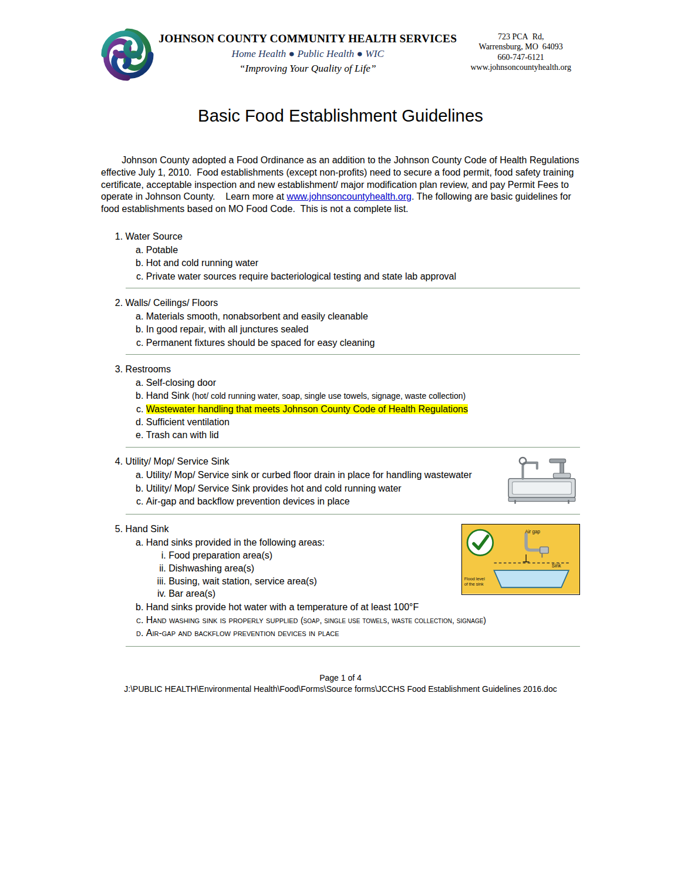JOHNSON COUNTY COMMUNITY HEALTH SERVICES
Home Health ● Public Health ● WIC
“Improving Your Quality of Life”
723 PCA Rd,
Warrensburg, MO 64093
660-747-6121
www.johnsoncountyhealth.org
Basic Food Establishment Guidelines
Johnson County adopted a Food Ordinance as an addition to the Johnson County Code of Health Regulations effective July 1, 2010. Food establishments (except non-profits) need to secure a food permit, food safety training certificate, acceptable inspection and new establishment/ major modification plan review, and pay Permit Fees to operate in Johnson County. Learn more at www.johnsoncountyhealth.org. The following are basic guidelines for food establishments based on MO Food Code. This is not a complete list.
Water Source
Potable
Hot and cold running water
Private water sources require bacteriological testing and state lab approval
Walls/ Ceilings/ Floors
Materials smooth, nonabsorbent and easily cleanable
In good repair, with all junctures sealed
Permanent fixtures should be spaced for easy cleaning
Restrooms
Self-closing door
Hand Sink (hot/ cold running water, soap, single use towels, signage, waste collection)
Wastewater handling that meets Johnson County Code of Health Regulations
Sufficient ventilation
Trash can with lid
Utility/ Mop/ Service Sink
Utility/ Mop/ Service sink or curbed floor drain in place for handling wastewater
Utility/ Mop/ Service Sink provides hot and cold running water
Air-gap and backflow prevention devices in place
Air gap Sink Flood level of the sink Hand Sink
Hand sinks provided in the following areas:
Food preparation area(s)
Dishwashing area(s)
Busing, wait station, service area(s)
Bar area(s)
Hand sinks provide hot water with a temperature of at least 100°F
Hand washing sink is properly supplied (soap, single use towels, waste collection, signage)
Air-gap and backflow prevention devices in place
Page 1 of 4
J:\PUBLIC HEALTH\Environmental Health\Food\Forms\Source forms\JCCHS Food Establishment Guidelines 2016.doc